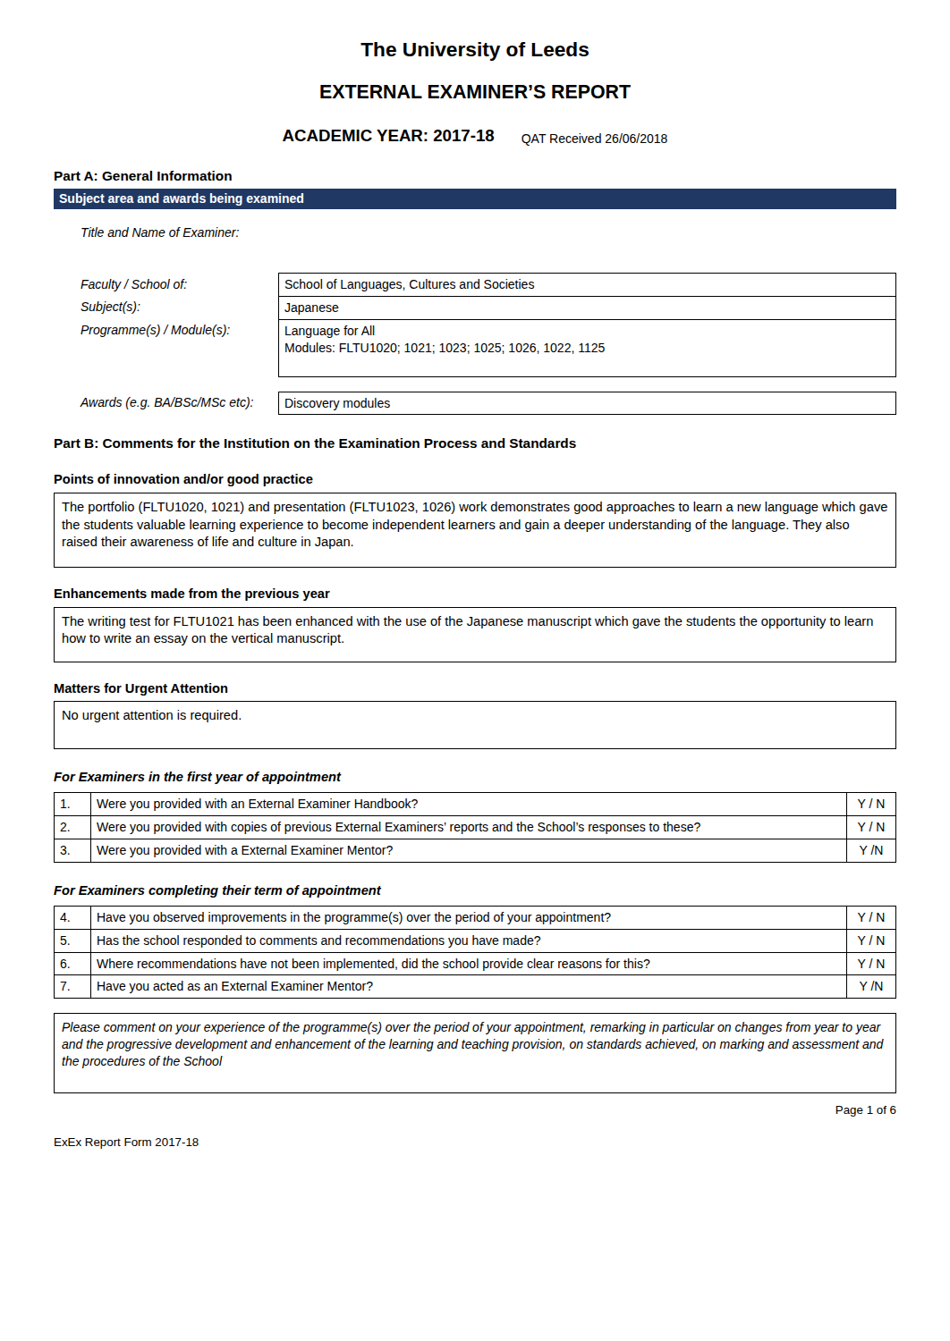The University of Leeds
EXTERNAL EXAMINER’S REPORT
ACADEMIC YEAR: 2017-18QAT Received 26/06/2018
Part A: General Information
Subject area and awards being examined
| Title and Name of Examiner: | |
| Faculty / School of: | School of Languages, Cultures and Societies |
| Subject(s): | Japanese |
| Programme(s) / Module(s): | Language for All Modules: FLTU1020; 1021; 1023; 1025; 1026, 1022, 1125 |
| Awards (e.g. BA/BSc/MSc etc): | Discovery modules |
Part B: Comments for the Institution on the Examination Process and Standards
Points of innovation and/or good practice
The portfolio (FLTU1020, 1021) and presentation (FLTU1023, 1026) work demonstrates good approaches to learn a new language which gave the students valuable learning experience to become independent learners and gain a deeper understanding of the language. They also raised their awareness of life and culture in Japan.
Enhancements made from the previous year
The writing test for FLTU1021 has been enhanced with the use of the Japanese manuscript which gave the students the opportunity to learn how to write an essay on the vertical manuscript.
Matters for Urgent Attention
No urgent attention is required.
For Examiners in the first year of appointment
| 1. | Were you provided with an External Examiner Handbook? | Y / N |
| 2. | Were you provided with copies of previous External Examiners’ reports and the School’s responses to these? | Y / N |
| 3. | Were you provided with a External Examiner Mentor? | Y /N |
For Examiners completing their term of appointment
| 4. | Have you observed improvements in the programme(s) over the period of your appointment? | Y / N |
| 5. | Has the school responded to comments and recommendations you have made? | Y / N |
| 6. | Where recommendations have not been implemented, did the school provide clear reasons for this? | Y / N |
| 7. | Have you acted as an External Examiner Mentor? | Y /N |
Please comment on your experience of the programme(s) over the period of your appointment, remarking in particular on changes from year to year and the progressive development and enhancement of the learning and teaching provision, on standards achieved, on marking and assessment and the procedures of the School
Page 1 of 6
ExEx Report Form 2017-18